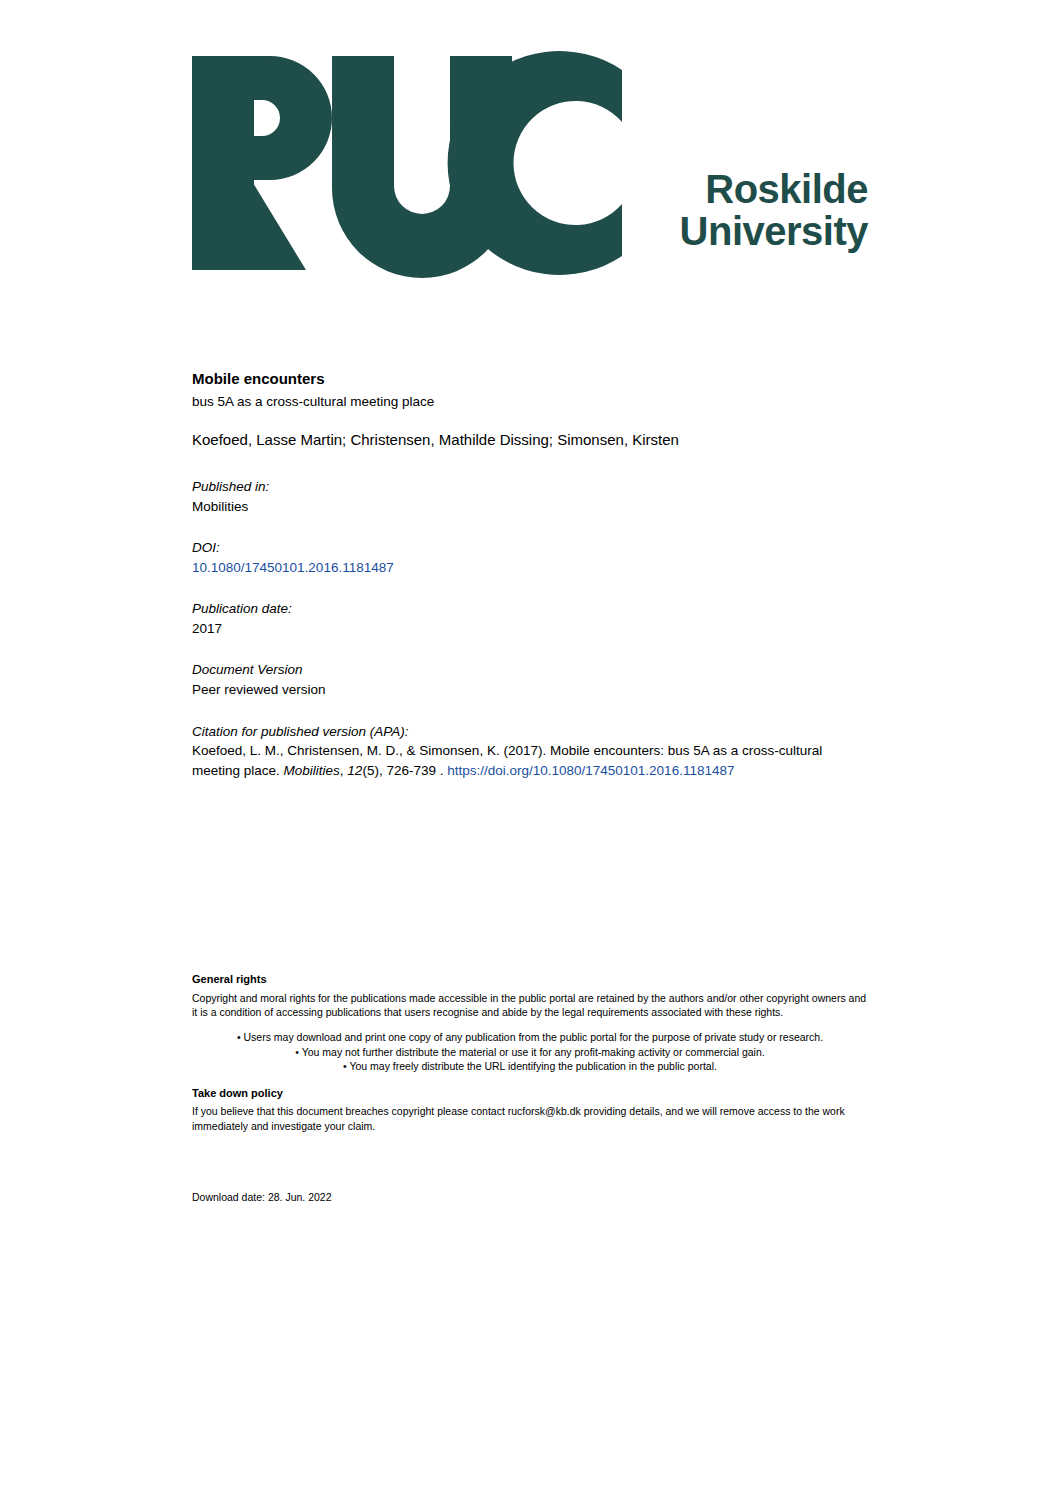Roskilde
University
Mobile encounters
bus 5A as a cross-cultural meeting place
Koefoed, Lasse Martin; Christensen, Mathilde Dissing; Simonsen, Kirsten
Published in: Mobilities
DOI: 10.1080/17450101.2016.1181487
Publication date: 2017
Document Version Peer reviewed version
Citation for published version (APA): Koefoed, L. M., Christensen, M. D., & Simonsen, K. (2017). Mobile encounters: bus 5A as a cross-cultural meeting place. Mobilities, 12(5), 726-739 . https://doi.org/10.1080/17450101.2016.1181487
General rights
Copyright and moral rights for the publications made accessible in the public portal are retained by the authors and/or other copyright owners and it is a condition of accessing publications that users recognise and abide by the legal requirements associated with these rights.
Users may download and print one copy of any publication from the public portal for the purpose of private study or research.
You may not further distribute the material or use it for any profit-making activity or commercial gain.
You may freely distribute the URL identifying the publication in the public portal.
Take down policy
If you believe that this document breaches copyright please contact rucforsk@kb.dk providing details, and we will remove access to the work immediately and investigate your claim.
Download date: 28. Jun. 2022